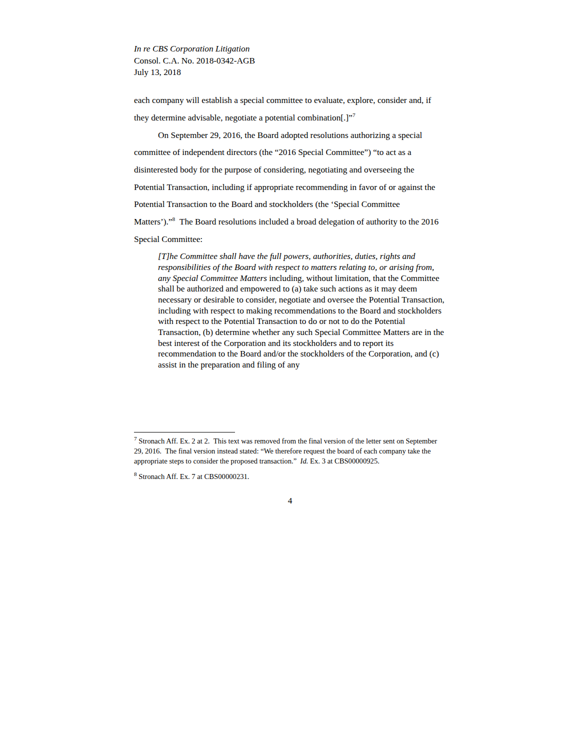In re CBS Corporation Litigation
Consol. C.A. No. 2018-0342-AGB
July 13, 2018
each company will establish a special committee to evaluate, explore, consider and, if they determine advisable, negotiate a potential combination[.]”7
On September 29, 2016, the Board adopted resolutions authorizing a special committee of independent directors (the “2016 Special Committee”) “to act as a disinterested body for the purpose of considering, negotiating and overseeing the Potential Transaction, including if appropriate recommending in favor of or against the Potential Transaction to the Board and stockholders (the ‘Special Committee Matters’).”8 The Board resolutions included a broad delegation of authority to the 2016 Special Committee:
[T]he Committee shall have the full powers, authorities, duties, rights and responsibilities of the Board with respect to matters relating to, or arising from, any Special Committee Matters including, without limitation, that the Committee shall be authorized and empowered to (a) take such actions as it may deem necessary or desirable to consider, negotiate and oversee the Potential Transaction, including with respect to making recommendations to the Board and stockholders with respect to the Potential Transaction to do or not to do the Potential Transaction, (b) determine whether any such Special Committee Matters are in the best interest of the Corporation and its stockholders and to report its recommendation to the Board and/or the stockholders of the Corporation, and (c) assist in the preparation and filing of any
7 Stronach Aff. Ex. 2 at 2. This text was removed from the final version of the letter sent on September 29, 2016. The final version instead stated: “We therefore request the board of each company take the appropriate steps to consider the proposed transaction.” Id. Ex. 3 at CBS00000925.
8 Stronach Aff. Ex. 7 at CBS00000231.
4